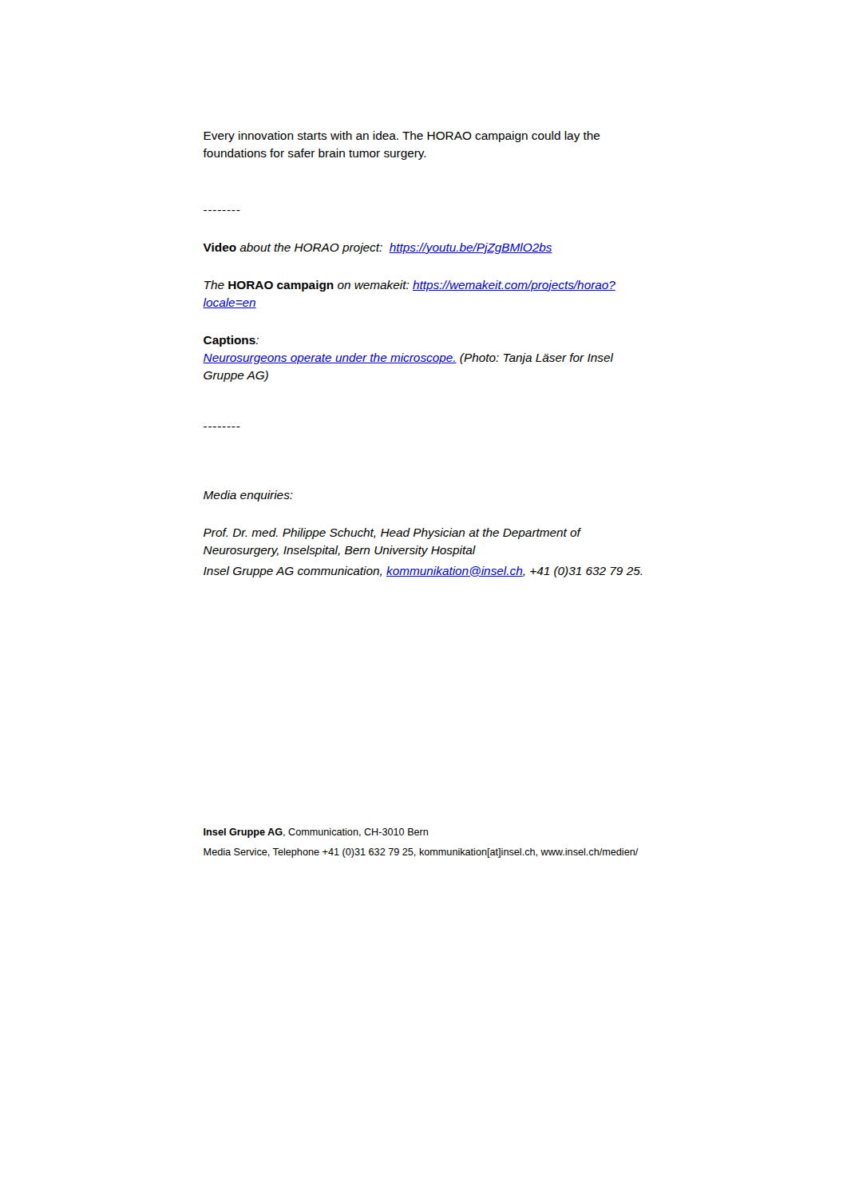Every innovation starts with an idea. The HORAO campaign could lay the foundations for safer brain tumor surgery.
--------
Video about the HORAO project: https://youtu.be/PjZgBMlO2bs
The HORAO campaign on wemakeit: https://wemakeit.com/projects/horao?locale=en
Captions:
Neurosurgeons operate under the microscope. (Photo: Tanja Läser for Insel Gruppe AG)
--------
Media enquiries:
Prof. Dr. med. Philippe Schucht, Head Physician at the Department of Neurosurgery, Inselspital, Bern University Hospital
Insel Gruppe AG communication, kommunikation@insel.ch, +41 (0)31 632 79 25.
Insel Gruppe AG, Communication, CH-3010 Bern
Media Service, Telephone +41 (0)31 632 79 25, kommunikation[at]insel.ch, www.insel.ch/medien/